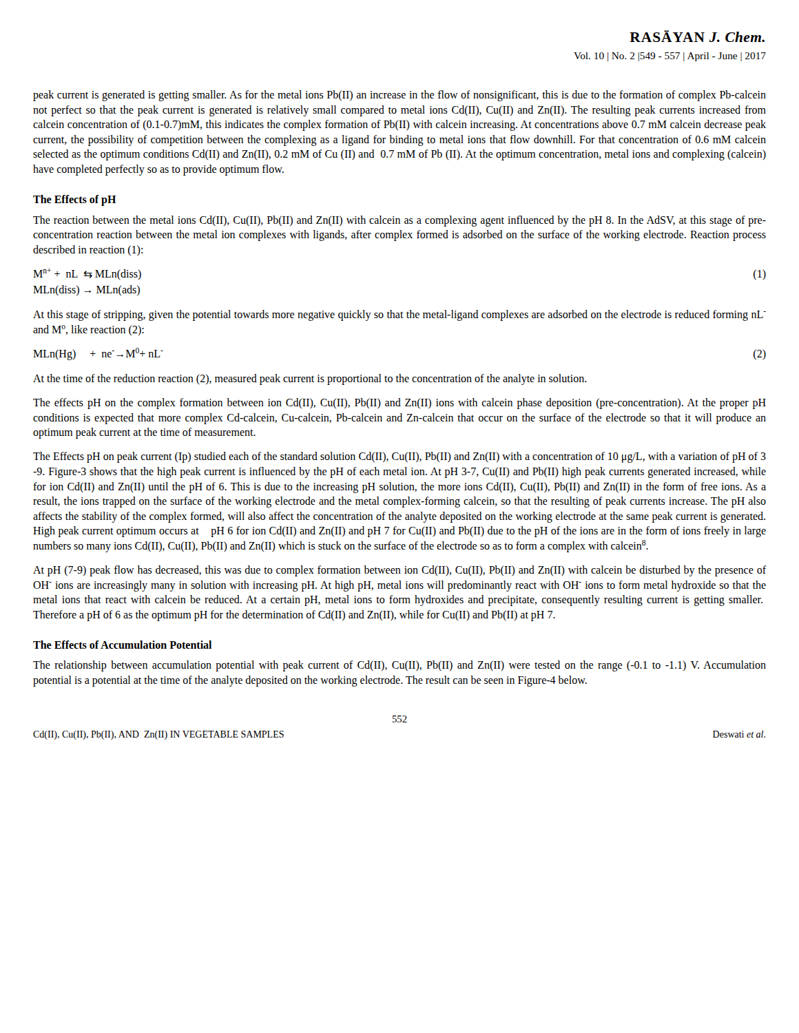RASĀYAN J. Chem.
Vol. 10 | No. 2 |549 - 557 | April - June | 2017
peak current is generated is getting smaller. As for the metal ions Pb(II) an increase in the flow of nonsignificant, this is due to the formation of complex Pb-calcein not perfect so that the peak current is generated is relatively small compared to metal ions Cd(II), Cu(II) and Zn(II). The resulting peak currents increased from calcein concentration of (0.1-0.7)mM, this indicates the complex formation of Pb(II) with calcein increasing. At concentrations above 0.7 mM calcein decrease peak current, the possibility of competition between the complexing as a ligand for binding to metal ions that flow downhill. For that concentration of 0.6 mM calcein selected as the optimum conditions Cd(II) and Zn(II), 0.2 mM of Cu (II) and 0.7 mM of Pb (II). At the optimum concentration, metal ions and complexing (calcein) have completed perfectly so as to provide optimum flow.
The Effects of pH
The reaction between the metal ions Cd(II), Cu(II), Pb(II) and Zn(II) with calcein as a complexing agent influenced by the pH 8. In the AdSV, at this stage of pre-concentration reaction between the metal ion complexes with ligands, after complex formed is adsorbed on the surface of the working electrode. Reaction process described in reaction (1):
Mn+ + nL ⇆ MLn(diss) (1)
MLn(diss) → MLn(ads)
At this stage of stripping, given the potential towards more negative quickly so that the metal-ligand complexes are adsorbed on the electrode is reduced forming nL- and Mo, like reaction (2):
MLn(Hg) + ne-→M0+ nL- (2)
At the time of the reduction reaction (2), measured peak current is proportional to the concentration of the analyte in solution.
The effects pH on the complex formation between ion Cd(II), Cu(II), Pb(II) and Zn(II) ions with calcein phase deposition (pre-concentration). At the proper pH conditions is expected that more complex Cd-calcein, Cu-calcein, Pb-calcein and Zn-calcein that occur on the surface of the electrode so that it will produce an optimum peak current at the time of measurement.
The Effects pH on peak current (Ip) studied each of the standard solution Cd(II), Cu(II), Pb(II) and Zn(II) with a concentration of 10 μg/L, with a variation of pH of 3 -9. Figure-3 shows that the high peak current is influenced by the pH of each metal ion. At pH 3-7, Cu(II) and Pb(II) high peak currents generated increased, while for ion Cd(II) and Zn(II) until the pH of 6. This is due to the increasing pH solution, the more ions Cd(II), Cu(II), Pb(II) and Zn(II) in the form of free ions. As a result, the ions trapped on the surface of the working electrode and the metal complex-forming calcein, so that the resulting of peak currents increase. The pH also affects the stability of the complex formed, will also affect the concentration of the analyte deposited on the working electrode at the same peak current is generated. High peak current optimum occurs at pH 6 for ion Cd(II) and Zn(II) and pH 7 for Cu(II) and Pb(II) due to the pH of the ions are in the form of ions freely in large numbers so many ions Cd(II), Cu(II), Pb(II) and Zn(II) which is stuck on the surface of the electrode so as to form a complex with calcein8.
At pH (7-9) peak flow has decreased, this was due to complex formation between ion Cd(II), Cu(II), Pb(II) and Zn(II) with calcein be disturbed by the presence of OH- ions are increasingly many in solution with increasing pH. At high pH, metal ions will predominantly react with OH- ions to form metal hydroxide so that the metal ions that react with calcein be reduced. At a certain pH, metal ions to form hydroxides and precipitate, consequently resulting current is getting smaller. Therefore a pH of 6 as the optimum pH for the determination of Cd(II) and Zn(II), while for Cu(II) and Pb(II) at pH 7.
The Effects of Accumulation Potential
The relationship between accumulation potential with peak current of Cd(II), Cu(II), Pb(II) and Zn(II) were tested on the range (-0.1 to -1.1) V. Accumulation potential is a potential at the time of the analyte deposited on the working electrode. The result can be seen in Figure-4 below.
552
Cd(II), Cu(II), Pb(II), AND Zn(II) IN VEGETABLE SAMPLES Deswati et al.